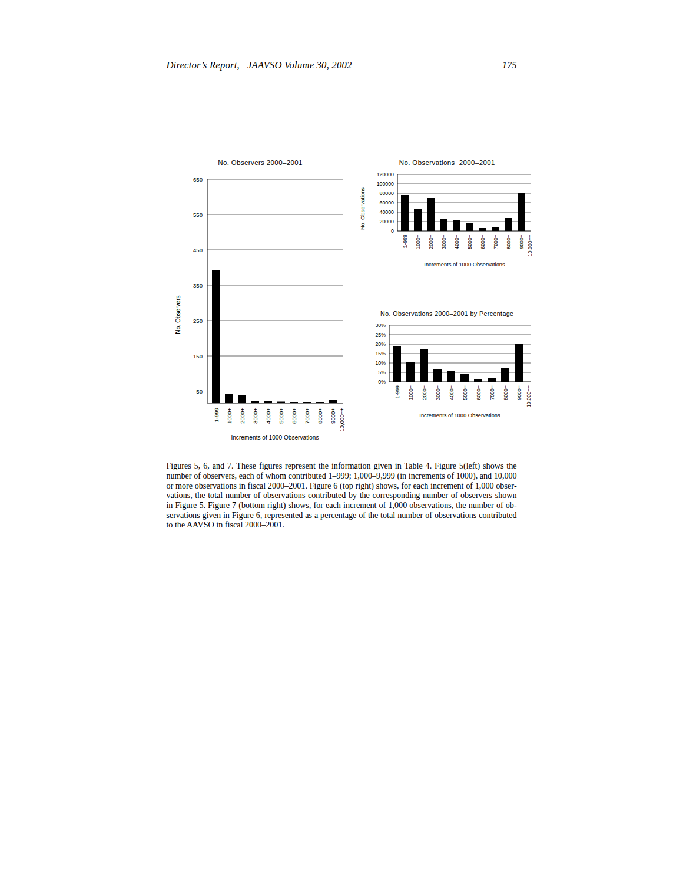Director’s Report, JAAVSO Volume 30, 2002
175
No. Observers 2000–2001
No. Observers 650 550 450 350 250 150 50 1-999 1000+ 2000+ 3000+ 4000+ 5000+ 6000+ 7000+ 8000+ 9000+ 10,000++ Increments of 1000 Observations
No. Observations 2000–2001
No. Observations 120000 100000 80000 60000 40000 20000 0 1-999 1000+ 2000+ 3000+ 4000+ 5000+ 6000+ 7000+ 8000+ 9000+ 10,000++ Increments of 1000 Observations
No. Observations 2000–2001 by Percentage
30% 25% 20% 15% 10% 5% 0% 1-999 1000+ 2000+ 3000+ 4000+ 5000+ 6000+ 7000+ 8000+ 9000+ 10,000++ Increments of 1000 Observations
Figures 5, 6, and 7. These figures represent the information given in Table 4. Figure 5(left) shows the number of observers, each of whom contributed 1–999; 1,000–9,999 (in increments of 1000), and 10,000 or more observations in fiscal 2000–2001. Figure 6 (top right) shows, for each increment of 1,000 observations, the total number of observations contributed by the corresponding number of observers shown in Figure 5. Figure 7 (bottom right) shows, for each increment of 1,000 observations, the number of observations given in Figure 6, represented as a percentage of the total number of observations contributed to the AAVSO in fiscal 2000–2001.